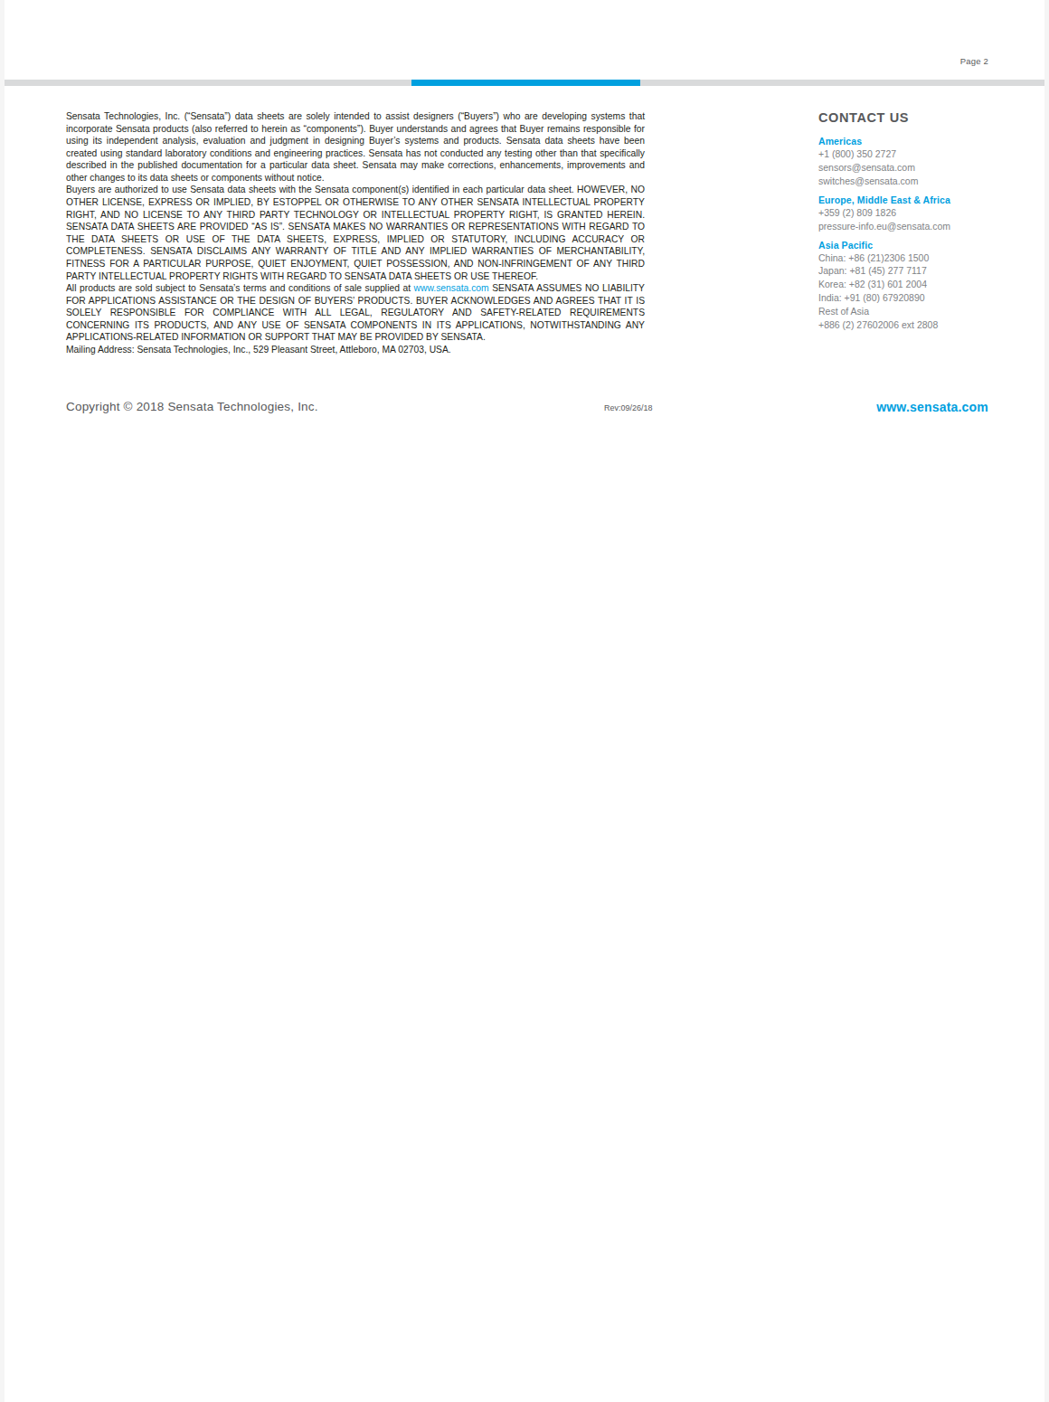Page 2
Sensata Technologies, Inc. (“Sensata”) data sheets are solely intended to assist designers (“Buyers”) who are developing systems that incorporate Sensata products (also referred to herein as “components”). Buyer understands and agrees that Buyer remains responsible for using its independent analysis, evaluation and judgment in designing Buyer’s systems and products. Sensata data sheets have been created using standard laboratory conditions and engineering practices. Sensata has not conducted any testing other than that specifically described in the published documentation for a particular data sheet. Sensata may make corrections, enhancements, improvements and other changes to its data sheets or components without notice.
Buyers are authorized to use Sensata data sheets with the Sensata component(s) identified in each particular data sheet. HOWEVER, NO OTHER LICENSE, EXPRESS OR IMPLIED, BY ESTOPPEL OR OTHERWISE TO ANY OTHER SENSATA INTELLECTUAL PROPERTY RIGHT, AND NO LICENSE TO ANY THIRD PARTY TECHNOLOGY OR INTELLECTUAL PROPERTY RIGHT, IS GRANTED HEREIN. SENSATA DATA SHEETS ARE PROVIDED “AS IS”. SENSATA MAKES NO WARRANTIES OR REPRESENTATIONS WITH REGARD TO THE DATA SHEETS OR USE OF THE DATA SHEETS, EXPRESS, IMPLIED OR STATUTORY, INCLUDING ACCURACY OR COMPLETENESS. SENSATA DISCLAIMS ANY WARRANTY OF TITLE AND ANY IMPLIED WARRANTIES OF MERCHANTABILITY, FITNESS FOR A PARTICULAR PURPOSE, QUIET ENJOYMENT, QUIET POSSESSION, AND NON-INFRINGEMENT OF ANY THIRD PARTY INTELLECTUAL PROPERTY RIGHTS WITH REGARD TO SENSATA DATA SHEETS OR USE THEREOF.
All products are sold subject to Sensata’s terms and conditions of sale supplied at www.sensata.com SENSATA ASSUMES NO LIABILITY FOR APPLICATIONS ASSISTANCE OR THE DESIGN OF BUYERS’ PRODUCTS. BUYER ACKNOWLEDGES AND AGREES THAT IT IS SOLELY RESPONSIBLE FOR COMPLIANCE WITH ALL LEGAL, REGULATORY AND SAFETY-RELATED REQUIREMENTS CONCERNING ITS PRODUCTS, AND ANY USE OF SENSATA COMPONENTS IN ITS APPLICATIONS, NOTWITHSTANDING ANY APPLICATIONS-RELATED INFORMATION OR SUPPORT THAT MAY BE PROVIDED BY SENSATA.
Mailing Address: Sensata Technologies, Inc., 529 Pleasant Street, Attleboro, MA 02703, USA.
Copyright © 2018 Sensata Technologies, Inc. Rev:09/26/18 www.sensata.com
CONTACT US
Americas
+1 (800) 350 2727
sensors@sensata.com
switches@sensata.com
Europe, Middle East & Africa
+359 (2) 809 1826
pressure-info.eu@sensata.com
Asia Pacific
China: +86 (21)2306 1500
Japan: +81 (45) 277 7117
Korea: +82 (31) 601 2004
India: +91 (80) 67920890
Rest of Asia
+886 (2) 27602006 ext 2808